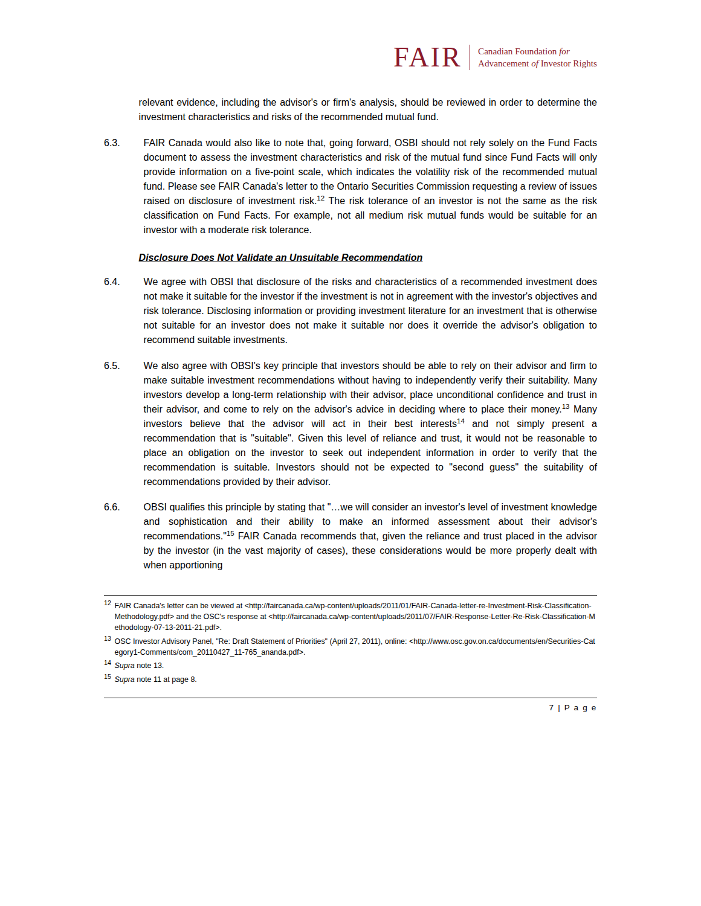FAIR Canadian Foundation for
Advancement of Investor Rights
relevant evidence, including the advisor's or firm's analysis, should be reviewed in order to determine the investment characteristics and risks of the recommended mutual fund.
6.3. FAIR Canada would also like to note that, going forward, OSBI should not rely solely on the Fund Facts document to assess the investment characteristics and risk of the mutual fund since Fund Facts will only provide information on a five-point scale, which indicates the volatility risk of the recommended mutual fund. Please see FAIR Canada's letter to the Ontario Securities Commission requesting a review of issues raised on disclosure of investment risk.12 The risk tolerance of an investor is not the same as the risk classification on Fund Facts. For example, not all medium risk mutual funds would be suitable for an investor with a moderate risk tolerance.
Disclosure Does Not Validate an Unsuitable Recommendation
6.4. We agree with OBSI that disclosure of the risks and characteristics of a recommended investment does not make it suitable for the investor if the investment is not in agreement with the investor's objectives and risk tolerance. Disclosing information or providing investment literature for an investment that is otherwise not suitable for an investor does not make it suitable nor does it override the advisor's obligation to recommend suitable investments.
6.5. We also agree with OBSI's key principle that investors should be able to rely on their advisor and firm to make suitable investment recommendations without having to independently verify their suitability. Many investors develop a long-term relationship with their advisor, place unconditional confidence and trust in their advisor, and come to rely on the advisor's advice in deciding where to place their money.13 Many investors believe that the advisor will act in their best interests14 and not simply present a recommendation that is "suitable". Given this level of reliance and trust, it would not be reasonable to place an obligation on the investor to seek out independent information in order to verify that the recommendation is suitable. Investors should not be expected to "second guess" the suitability of recommendations provided by their advisor.
6.6. OBSI qualifies this principle by stating that "…we will consider an investor's level of investment knowledge and sophistication and their ability to make an informed assessment about their advisor's recommendations."15 FAIR Canada recommends that, given the reliance and trust placed in the advisor by the investor (in the vast majority of cases), these considerations would be more properly dealt with when apportioning
12 FAIR Canada's letter can be viewed at <http://faircanada.ca/wp-content/uploads/2011/01/FAIR-Canada-letter-re-Investment-Risk-Classification-Methodology.pdf> and the OSC's response at <http://faircanada.ca/wp-content/uploads/2011/07/FAIR-Response-Letter-Re-Risk-Classification-Methodology-07-13-2011-21.pdf>.
13 OSC Investor Advisory Panel, "Re: Draft Statement of Priorities" (April 27, 2011), online: <http://www.osc.gov.on.ca/documents/en/Securities-Category1-Comments/com_20110427_11-765_ananda.pdf>.
14 Supra note 13.
15 Supra note 11 at page 8.
7 | P a g e